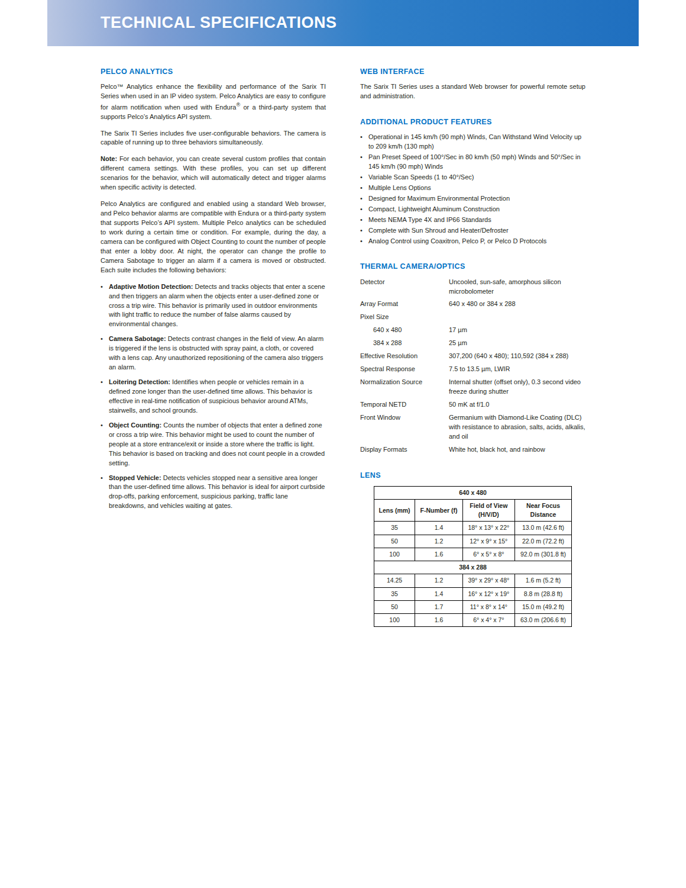Technical Specifications
Pelco Analytics
Pelco™ Analytics enhance the flexibility and performance of the Sarix TI Series when used in an IP video system. Pelco Analytics are easy to configure for alarm notification when used with Endura® or a third-party system that supports Pelco’s Analytics API system.
The Sarix TI Series includes five user-configurable behaviors. The camera is capable of running up to three behaviors simultaneously.
Note: For each behavior, you can create several custom profiles that contain different camera settings. With these profiles, you can set up different scenarios for the behavior, which will automatically detect and trigger alarms when specific activity is detected.
Pelco Analytics are configured and enabled using a standard Web browser, and Pelco behavior alarms are compatible with Endura or a third-party system that supports Pelco’s API system. Multiple Pelco analytics can be scheduled to work during a certain time or condition. For example, during the day, a camera can be configured with Object Counting to count the number of people that enter a lobby door. At night, the operator can change the profile to Camera Sabotage to trigger an alarm if a camera is moved or obstructed. Each suite includes the following behaviors:
Adaptive Motion Detection: Detects and tracks objects that enter a scene and then triggers an alarm when the objects enter a user-defined zone or cross a trip wire. This behavior is primarily used in outdoor environments with light traffic to reduce the number of false alarms caused by environmental changes.
Camera Sabotage: Detects contrast changes in the field of view. An alarm is triggered if the lens is obstructed with spray paint, a cloth, or covered with a lens cap. Any unauthorized repositioning of the camera also triggers an alarm.
Loitering Detection: Identifies when people or vehicles remain in a defined zone longer than the user-defined time allows. This behavior is effective in real-time notification of suspicious behavior around ATMs, stairwells, and school grounds.
Object Counting: Counts the number of objects that enter a defined zone or cross a trip wire. This behavior might be used to count the number of people at a store entrance/exit or inside a store where the traffic is light. This behavior is based on tracking and does not count people in a crowded setting.
Stopped Vehicle: Detects vehicles stopped near a sensitive area longer than the user-defined time allows. This behavior is ideal for airport curbside drop-offs, parking enforcement, suspicious parking, traffic lane breakdowns, and vehicles waiting at gates.
Web Interface
The Sarix TI Series uses a standard Web browser for powerful remote setup and administration.
Additional Product Features
Operational in 145 km/h (90 mph) Winds, Can Withstand Wind Velocity up to 209 km/h (130 mph)
Pan Preset Speed of 100°/Sec in 80 km/h (50 mph) Winds and 50°/Sec in 145 km/h (90 mph) Winds
Variable Scan Speeds (1 to 40°/Sec)
Multiple Lens Options
Designed for Maximum Environmental Protection
Compact, Lightweight Aluminum Construction
Meets NEMA Type 4X and IP66 Standards
Complete with Sun Shroud and Heater/Defroster
Analog Control using Coaxitron, Pelco P, or Pelco D Protocols
Thermal Camera/Optics
Detector
Uncooled, sun-safe, amorphous silicon microbolometer
Array Format
640 x 480 or 384 x 288
Pixel Size
640 x 480
17 µm
384 x 288
25 µm
Effective Resolution
307,200 (640 x 480); 110,592 (384 x 288)
Spectral Response
7.5 to 13.5 µm, LWIR
Normalization Source
Internal shutter (offset only), 0.3 second video freeze during shutter
Temporal NETD
50 mK at f/1.0
Front Window
Germanium with Diamond-Like Coating (DLC) with resistance to abrasion, salts, acids, alkalis, and oil
Display Formats
White hot, black hot, and rainbow
Lens
640 x 480
| Lens (mm) | F-Number (f) | Field of View (H/V/D) | Near Focus Distance |
| --- | --- | --- | --- |
| 35 | 1.4 | 18° x 13° x 22° | 13.0 m (42.6 ft) |
| 50 | 1.2 | 12° x 9° x 15° | 22.0 m (72.2 ft) |
| 100 | 1.6 | 6° x 5° x 8° | 92.0 m (301.8 ft) |
| 384 x 288 |
| 14.25 | 1.2 | 39° x 29° x 48° | 1.6 m (5.2 ft) |
| 35 | 1.4 | 16° x 12° x 19° | 8.8 m (28.8 ft) |
| 50 | 1.7 | 11° x 8° x 14° | 15.0 m (49.2 ft) |
| 100 | 1.6 | 6° x 4° x 7° | 63.0 m (206.6 ft) |